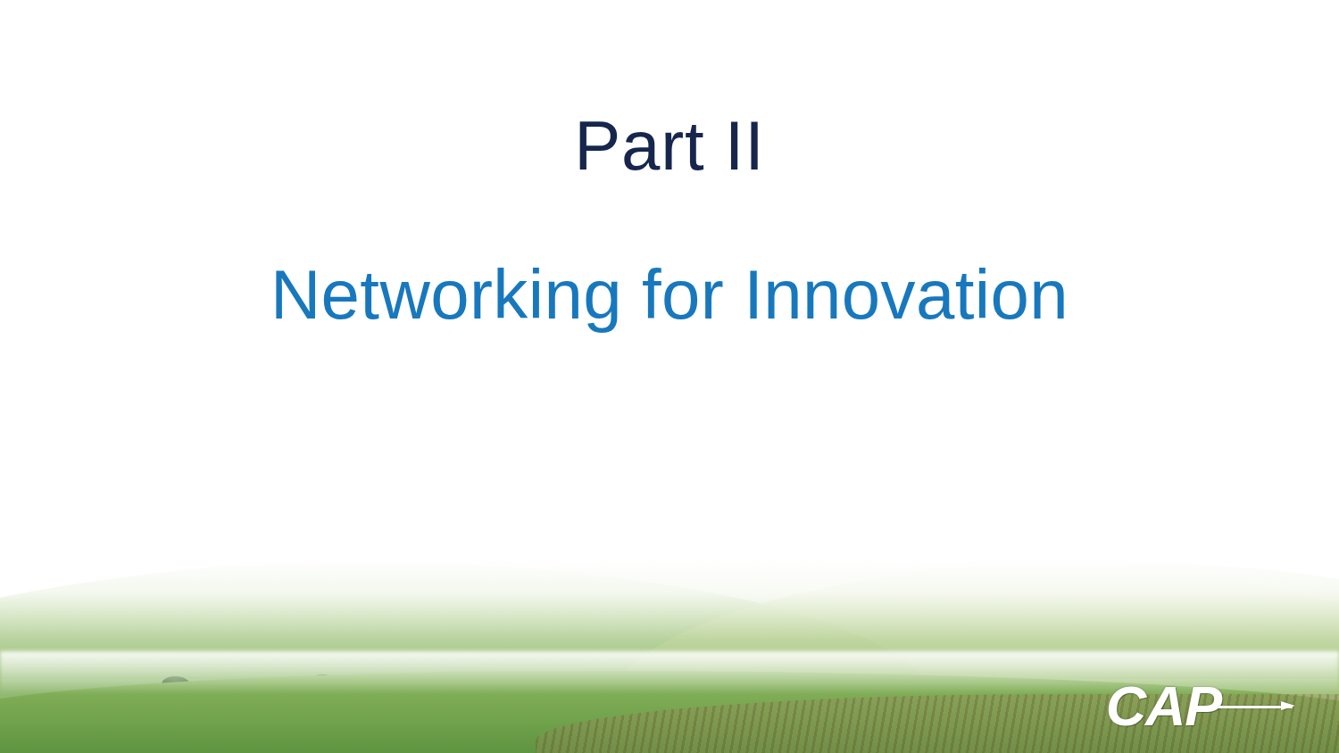Part II
Networking for Innovation
CAP